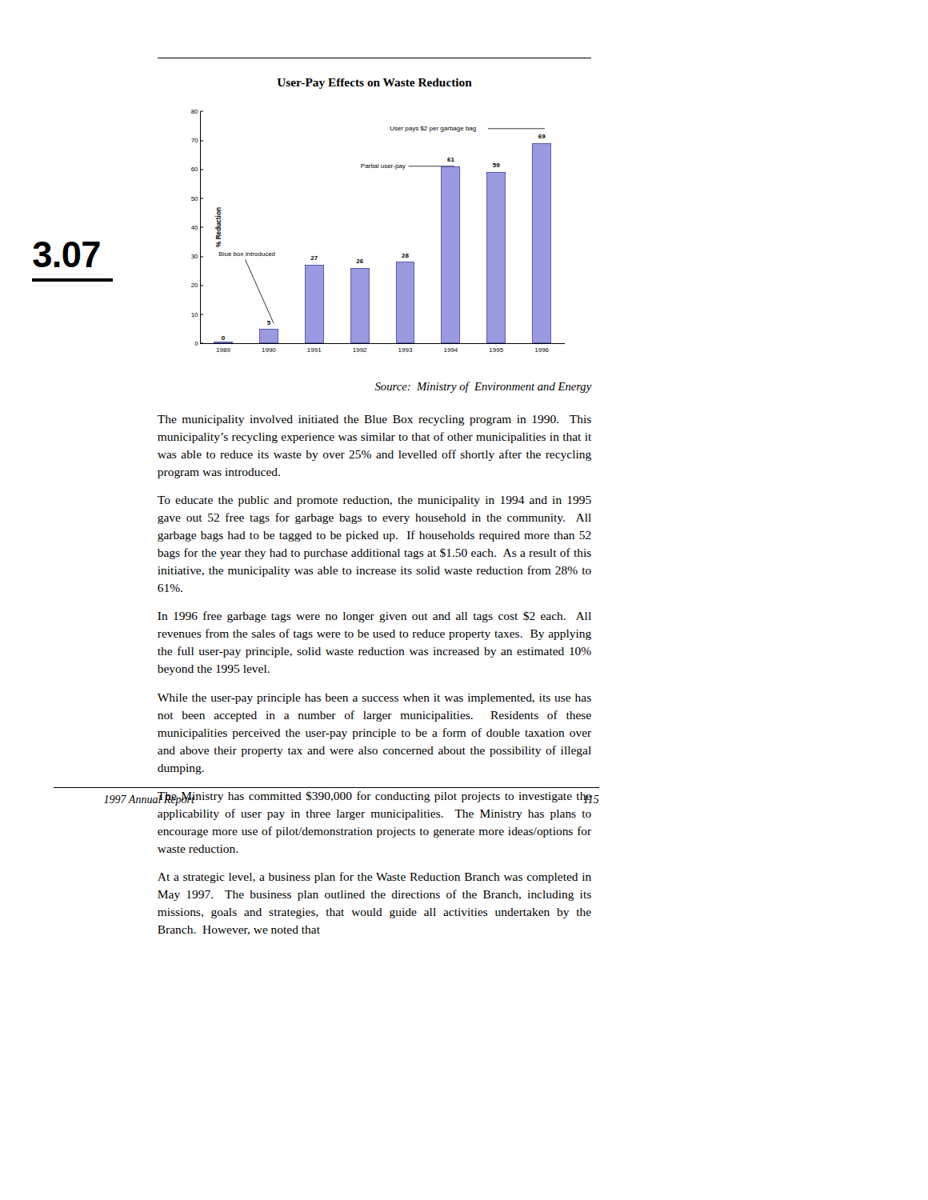3.07
User-Pay Effects on Waste Reduction
% Reduction
80
70
60
50
40
30
20
10
0
User pays $2 per garbage bag
Partial user-pay
Blue box introduced
0
1989
5
1990
27
1991
26
1992
28
1993
61
1994
59
1995
69
1996
Source: Ministry of Environment and Energy
The municipality involved initiated the Blue Box recycling program in 1990. This municipality’s recycling experience was similar to that of other municipalities in that it was able to reduce its waste by over 25% and levelled off shortly after the recycling program was introduced.
To educate the public and promote reduction, the municipality in 1994 and in 1995 gave out 52 free tags for garbage bags to every household in the community. All garbage bags had to be tagged to be picked up. If households required more than 52 bags for the year they had to purchase additional tags at $1.50 each. As a result of this initiative, the municipality was able to increase its solid waste reduction from 28% to 61%.
In 1996 free garbage tags were no longer given out and all tags cost $2 each. All revenues from the sales of tags were to be used to reduce property taxes. By applying the full user-pay principle, solid waste reduction was increased by an estimated 10% beyond the 1995 level.
While the user-pay principle has been a success when it was implemented, its use has not been accepted in a number of larger municipalities. Residents of these municipalities perceived the user-pay principle to be a form of double taxation over and above their property tax and were also concerned about the possibility of illegal dumping.
The Ministry has committed $390,000 for conducting pilot projects to investigate the applicability of user pay in three larger municipalities. The Ministry has plans to encourage more use of pilot/demonstration projects to generate more ideas/options for waste reduction.
At a strategic level, a business plan for the Waste Reduction Branch was completed in May 1997. The business plan outlined the directions of the Branch, including its missions, goals and strategies, that would guide all activities undertaken by the Branch. However, we noted that
1997 Annual Report
115